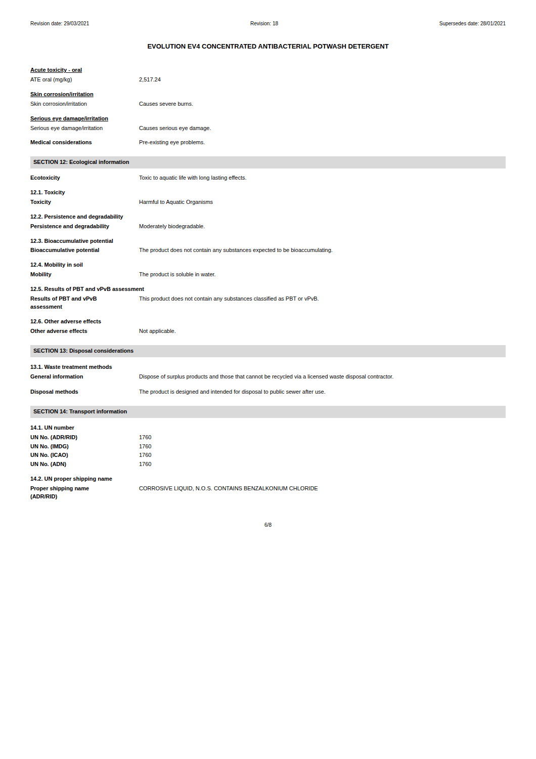Revision date: 29/03/2021 Revision: 18 Supersedes date: 28/01/2021
EVOLUTION EV4 CONCENTRATED ANTIBACTERIAL POTWASH DETERGENT
Acute toxicity - oral
| ATE oral (mg/kg) | 2,517.24 |
Skin corrosion/irritation
| Skin corrosion/irritation | Causes severe burns. |
Serious eye damage/irritation
| Serious eye damage/irritation | Causes serious eye damage. |
| Medical considerations | Pre-existing eye problems. |
SECTION 12: Ecological information
| Ecotoxicity | Toxic to aquatic life with long lasting effects. |
12.1. Toxicity
| Toxicity | Harmful to Aquatic Organisms |
12.2. Persistence and degradability
| Persistence and degradability | Moderately biodegradable. |
12.3. Bioaccumulative potential
| Bioaccumulative potential | The product does not contain any substances expected to be bioaccumulating. |
12.4. Mobility in soil
| Mobility | The product is soluble in water. |
12.5. Results of PBT and vPvB assessment
| Results of PBT and vPvB assessment | This product does not contain any substances classified as PBT or vPvB. |
12.6. Other adverse effects
| Other adverse effects | Not applicable. |
SECTION 13: Disposal considerations
13.1. Waste treatment methods
| General information | Dispose of surplus products and those that cannot be recycled via a licensed waste disposal contractor. |
| Disposal methods | The product is designed and intended for disposal to public sewer after use. |
SECTION 14: Transport information
14.1. UN number
| UN No. (ADR/RID) | 1760 |
| UN No. (IMDG) | 1760 |
| UN No. (ICAO) | 1760 |
| UN No. (ADN) | 1760 |
14.2. UN proper shipping name
| Proper shipping name (ADR/RID) | CORROSIVE LIQUID, N.O.S. CONTAINS BENZALKONIUM CHLORIDE |
6/8